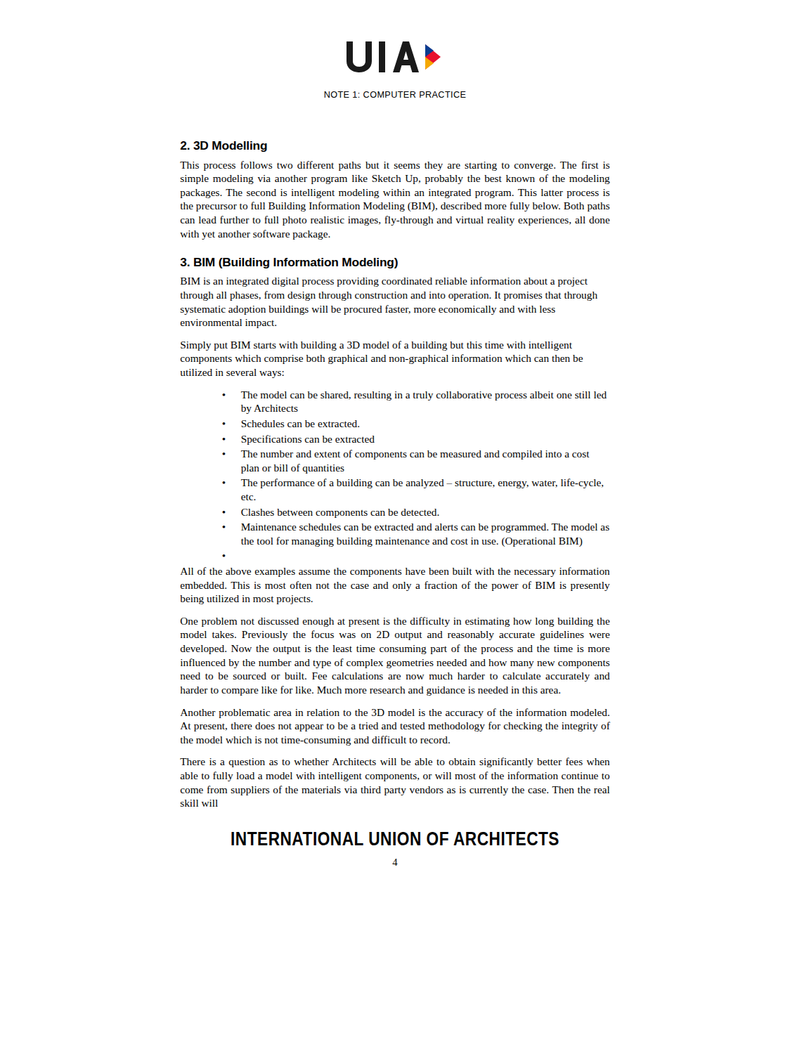NOTE 1: COMPUTER PRACTICE
2. 3D Modelling
This process follows two different paths but it seems they are starting to converge. The first is simple modeling via another program like Sketch Up, probably the best known of the modeling packages. The second is intelligent modeling within an integrated program. This latter process is the precursor to full Building Information Modeling (BIM), described more fully below. Both paths can lead further to full photo realistic images, fly-through and virtual reality experiences, all done with yet another software package.
3. BIM (Building Information Modeling)
BIM is an integrated digital process providing coordinated reliable information about a project through all phases, from design through construction and into operation. It promises that through systematic adoption buildings will be procured faster, more economically and with less environmental impact.
Simply put BIM starts with building a 3D model of a building but this time with intelligent components which comprise both graphical and non-graphical information which can then be utilized in several ways:
The model can be shared, resulting in a truly collaborative process albeit one still led by Architects
Schedules can be extracted.
Specifications can be extracted
The number and extent of components can be measured and compiled into a cost plan or bill of quantities
The performance of a building can be analyzed – structure, energy, water, life-cycle, etc.
Clashes between components can be detected.
Maintenance schedules can be extracted and alerts can be programmed. The model as the tool for managing building maintenance and cost in use. (Operational BIM)
All of the above examples assume the components have been built with the necessary information embedded. This is most often not the case and only a fraction of the power of BIM is presently being utilized in most projects.
One problem not discussed enough at present is the difficulty in estimating how long building the model takes. Previously the focus was on 2D output and reasonably accurate guidelines were developed. Now the output is the least time consuming part of the process and the time is more influenced by the number and type of complex geometries needed and how many new components need to be sourced or built. Fee calculations are now much harder to calculate accurately and harder to compare like for like. Much more research and guidance is needed in this area.
Another problematic area in relation to the 3D model is the accuracy of the information modeled. At present, there does not appear to be a tried and tested methodology for checking the integrity of the model which is not time-consuming and difficult to record.
There is a question as to whether Architects will be able to obtain significantly better fees when able to fully load a model with intelligent components, or will most of the information continue to come from suppliers of the materials via third party vendors as is currently the case. Then the real skill will
INTERNATIONAL UNION OF ARCHITECTS
4